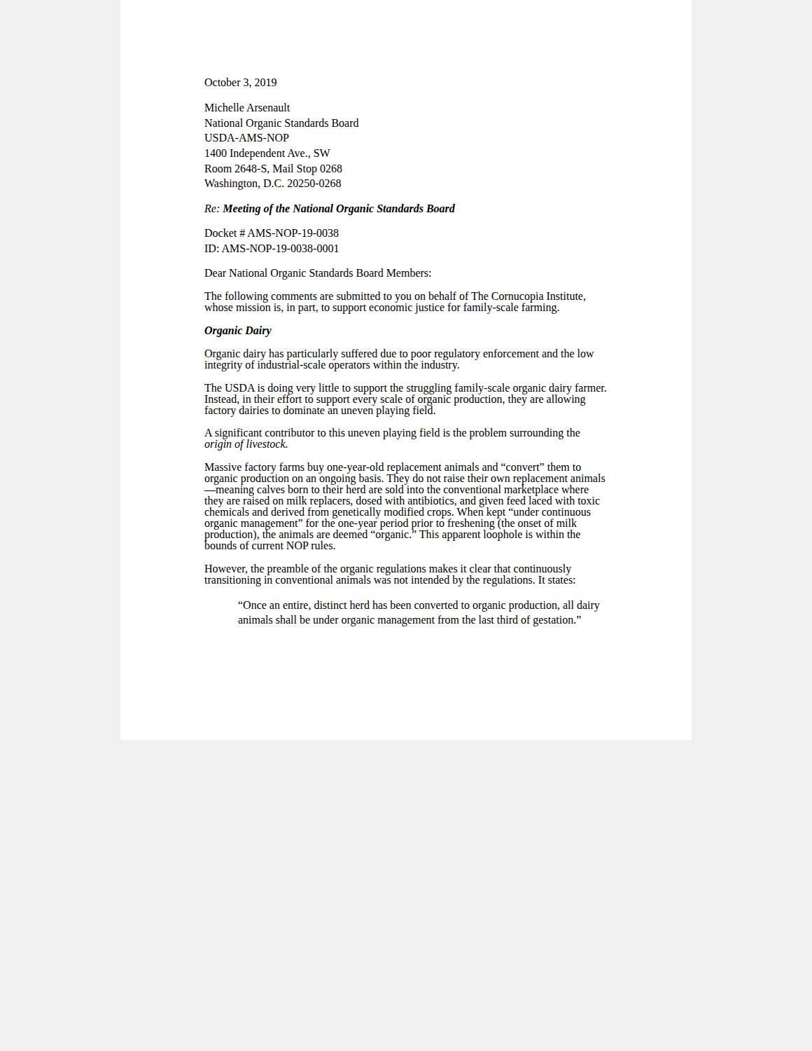October 3, 2019
Michelle Arsenault
National Organic Standards Board
USDA-AMS-NOP
1400 Independent Ave., SW
Room 2648-S, Mail Stop 0268
Washington, D.C. 20250-0268
Re: Meeting of the National Organic Standards Board
Docket # AMS-NOP-19-0038
ID: AMS-NOP-19-0038-0001
Dear National Organic Standards Board Members:
The following comments are submitted to you on behalf of The Cornucopia Institute, whose mission is, in part, to support economic justice for family-scale farming.
Organic Dairy
Organic dairy has particularly suffered due to poor regulatory enforcement and the low integrity of industrial-scale operators within the industry.
The USDA is doing very little to support the struggling family-scale organic dairy farmer. Instead, in their effort to support every scale of organic production, they are allowing factory dairies to dominate an uneven playing field.
A significant contributor to this uneven playing field is the problem surrounding the origin of livestock.
Massive factory farms buy one-year-old replacement animals and “convert” them to organic production on an ongoing basis. They do not raise their own replacement animals—meaning calves born to their herd are sold into the conventional marketplace where they are raised on milk replacers, dosed with antibiotics, and given feed laced with toxic chemicals and derived from genetically modified crops. When kept “under continuous organic management” for the one-year period prior to freshening (the onset of milk production), the animals are deemed “organic.” This apparent loophole is within the bounds of current NOP rules.
However, the preamble of the organic regulations makes it clear that continuously transitioning in conventional animals was not intended by the regulations. It states:
“Once an entire, distinct herd has been converted to organic production, all dairy animals shall be under organic management from the last third of gestation.”